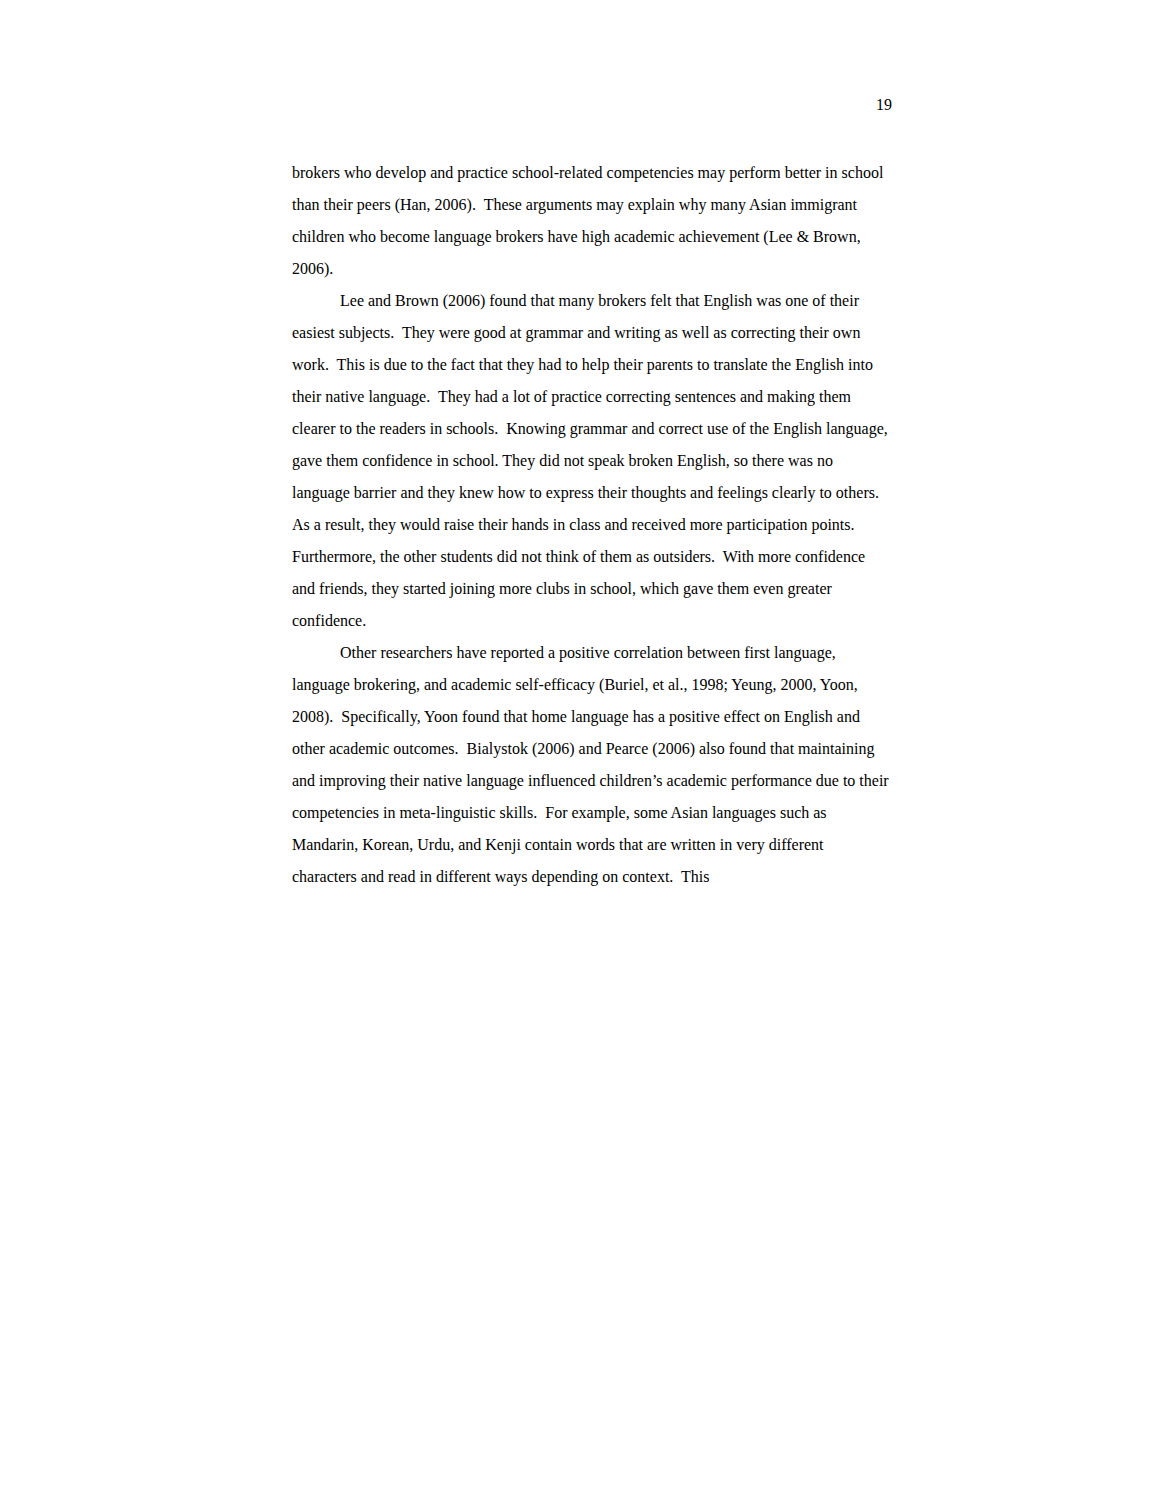19
brokers who develop and practice school-related competencies may perform better in school than their peers (Han, 2006). These arguments may explain why many Asian immigrant children who become language brokers have high academic achievement (Lee & Brown, 2006).
Lee and Brown (2006) found that many brokers felt that English was one of their easiest subjects. They were good at grammar and writing as well as correcting their own work. This is due to the fact that they had to help their parents to translate the English into their native language. They had a lot of practice correcting sentences and making them clearer to the readers in schools. Knowing grammar and correct use of the English language, gave them confidence in school. They did not speak broken English, so there was no language barrier and they knew how to express their thoughts and feelings clearly to others. As a result, they would raise their hands in class and received more participation points. Furthermore, the other students did not think of them as outsiders. With more confidence and friends, they started joining more clubs in school, which gave them even greater confidence.
Other researchers have reported a positive correlation between first language, language brokering, and academic self-efficacy (Buriel, et al., 1998; Yeung, 2000, Yoon, 2008). Specifically, Yoon found that home language has a positive effect on English and other academic outcomes. Bialystok (2006) and Pearce (2006) also found that maintaining and improving their native language influenced children’s academic performance due to their competencies in meta-linguistic skills. For example, some Asian languages such as Mandarin, Korean, Urdu, and Kenji contain words that are written in very different characters and read in different ways depending on context. This